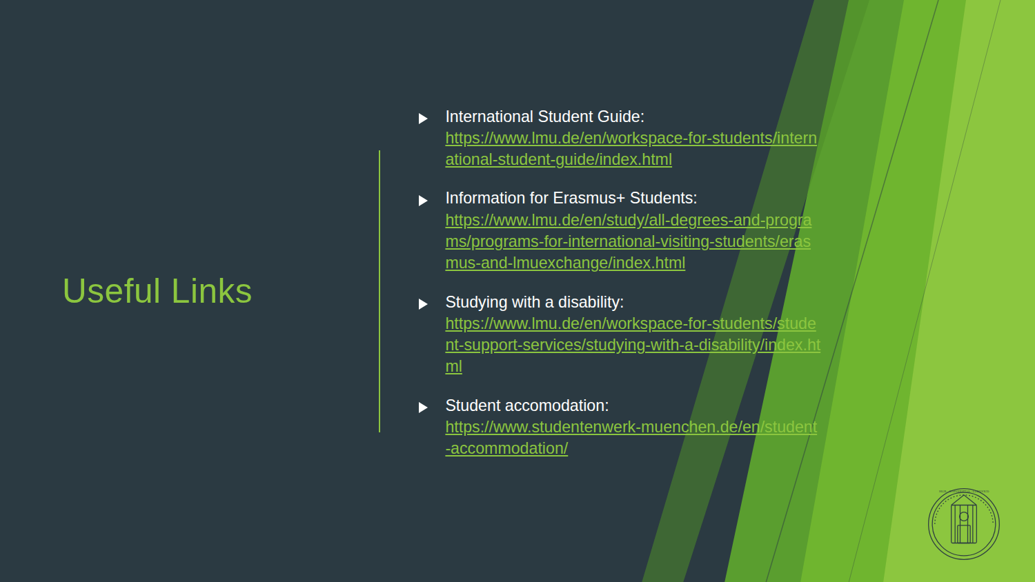Useful Links
International Student Guide: https://www.lmu.de/en/workspace-for-students/international-student-guide/index.html
Information for Erasmus+ Students: https://www.lmu.de/en/study/all-degrees-and-programs/programs-for-international-visiting-students/erasmus-and-lmuexchange/index.html
Studying with a disability: https://www.lmu.de/en/workspace-for-students/student-support-services/studying-with-a-disability/index.html
Student accomodation: https://www.studentenwerk-muenchen.de/en/student-accommodation/
SIGIL · UNIVERSITAS · LUDOVICO